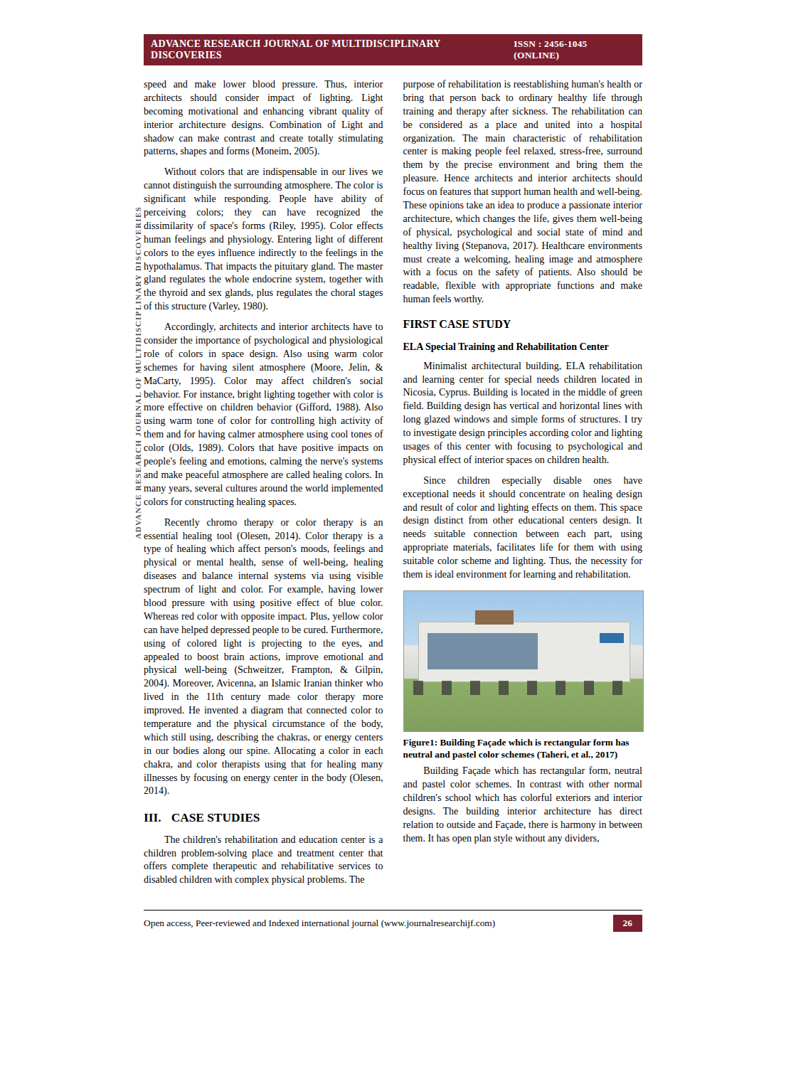ADVANCE RESEARCH JOURNAL OF MULTIDISCIPLINARY DISCOVERIES ISSN : 2456-1045 (ONLINE)
ADVANCE RESEARCH JOURNAL OF MULTIDISCIPLINARY DISCOVERIES
speed and make lower blood pressure. Thus, interior architects should consider impact of lighting. Light becoming motivational and enhancing vibrant quality of interior architecture designs. Combination of Light and shadow can make contrast and create totally stimulating patterns, shapes and forms (Moneim, 2005).
Without colors that are indispensable in our lives we cannot distinguish the surrounding atmosphere. The color is significant while responding. People have ability of perceiving colors; they can have recognized the dissimilarity of space's forms (Riley, 1995). Color effects human feelings and physiology. Entering light of different colors to the eyes influence indirectly to the feelings in the hypothalamus. That impacts the pituitary gland. The master gland regulates the whole endocrine system, together with the thyroid and sex glands, plus regulates the choral stages of this structure (Varley, 1980).
Accordingly, architects and interior architects have to consider the importance of psychological and physiological role of colors in space design. Also using warm color schemes for having silent atmosphere (Moore, Jelin, & MaCarty, 1995). Color may affect children's social behavior. For instance, bright lighting together with color is more effective on children behavior (Gifford, 1988). Also using warm tone of color for controlling high activity of them and for having calmer atmosphere using cool tones of color (Olds, 1989). Colors that have positive impacts on people's feeling and emotions, calming the nerve's systems and make peaceful atmosphere are called healing colors. In many years, several cultures around the world implemented colors for constructing healing spaces.
Recently chromo therapy or color therapy is an essential healing tool (Olesen, 2014). Color therapy is a type of healing which affect person's moods, feelings and physical or mental health, sense of well-being, healing diseases and balance internal systems via using visible spectrum of light and color. For example, having lower blood pressure with using positive effect of blue color. Whereas red color with opposite impact. Plus, yellow color can have helped depressed people to be cured. Furthermore, using of colored light is projecting to the eyes, and appealed to boost brain actions, improve emotional and physical well-being (Schweitzer, Frampton, & Gilpin, 2004). Moreover, Avicenna, an Islamic Iranian thinker who lived in the 11th century made color therapy more improved. He invented a diagram that connected color to temperature and the physical circumstance of the body, which still using, describing the chakras, or energy centers in our bodies along our spine. Allocating a color in each chakra, and color therapists using that for healing many illnesses by focusing on energy center in the body (Olesen, 2014).
III. CASE STUDIES
The children's rehabilitation and education center is a children problem-solving place and treatment center that offers complete therapeutic and rehabilitative services to disabled children with complex physical problems. The
purpose of rehabilitation is reestablishing human's health or bring that person back to ordinary healthy life through training and therapy after sickness. The rehabilitation can be considered as a place and united into a hospital organization. The main characteristic of rehabilitation center is making people feel relaxed, stress-free, surround them by the precise environment and bring them the pleasure. Hence architects and interior architects should focus on features that support human health and well-being. These opinions take an idea to produce a passionate interior architecture, which changes the life, gives them well-being of physical, psychological and social state of mind and healthy living (Stepanova, 2017). Healthcare environments must create a welcoming, healing image and atmosphere with a focus on the safety of patients. Also should be readable, flexible with appropriate functions and make human feels worthy.
FIRST CASE STUDY
ELA Special Training and Rehabilitation Center
Minimalist architectural building, ELA rehabilitation and learning center for special needs children located in Nicosia, Cyprus. Building is located in the middle of green field. Building design has vertical and horizontal lines with long glazed windows and simple forms of structures. I try to investigate design principles according color and lighting usages of this center with focusing to psychological and physical effect of interior spaces on children health.
Since children especially disable ones have exceptional needs it should concentrate on healing design and result of color and lighting effects on them. This space design distinct from other educational centers design. It needs suitable connection between each part, using appropriate materials, facilitates life for them with using suitable color scheme and lighting. Thus, the necessity for them is ideal environment for learning and rehabilitation.
Figure1: Building Façade which is rectangular form has neutral and pastel color schemes (Taheri, et al., 2017)
Building Façade which has rectangular form, neutral and pastel color schemes. In contrast with other normal children's school which has colorful exteriors and interior designs. The building interior architecture has direct relation to outside and Façade, there is harmony in between them. It has open plan style without any dividers,
Open access, Peer-reviewed and Indexed international journal (www.journalresearchijf.com) 26